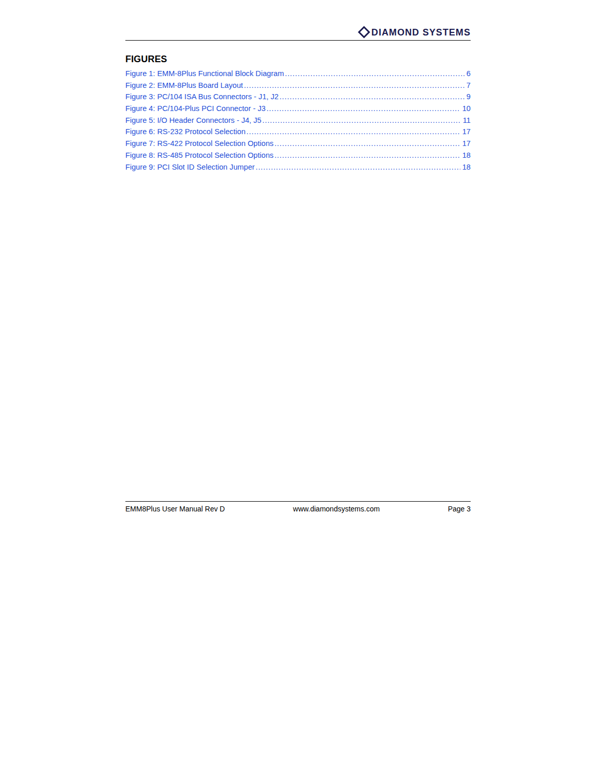DIAMOND SYSTEMS
FIGURES
Figure 1: EMM-8Plus Functional Block Diagram ................................................................................................................. 6
Figure 2: EMM-8Plus Board Layout ............................................................................................................. 7
Figure 3: PC/104 ISA Bus Connectors - J1, J2 ................................................................................................. 9
Figure 4: PC/104-Plus PCI Connector - J3 ............................................................................................. 10
Figure 5: I/O Header Connectors - J4, J5 .............................................................................................. 11
Figure 6: RS-232 Protocol Selection ............................................................................................................. 17
Figure 7: RS-422 Protocol Selection Options ................................................................................................. 17
Figure 8: RS-485 Protocol Selection Options ................................................................................................. 18
Figure 9: PCI Slot ID Selection Jumper .............................................................................................. 18
EMM8Plus User Manual Rev D
www.diamondsystems.com
Page 3